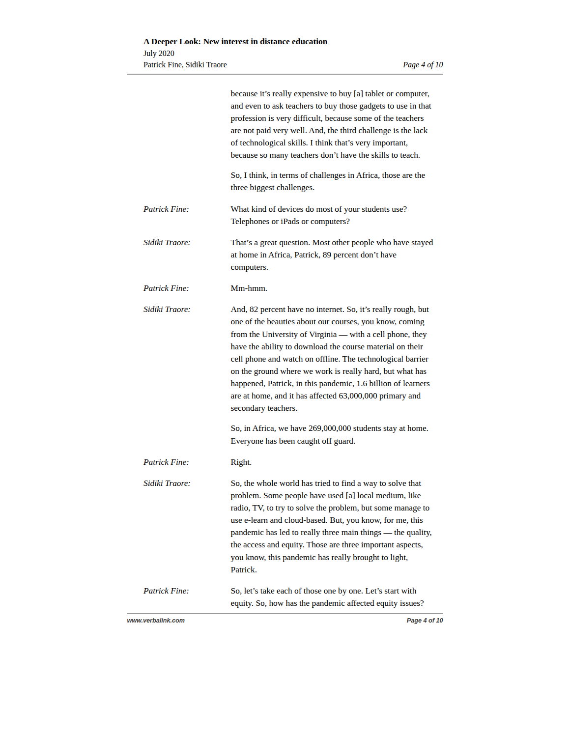A Deeper Look: New interest in distance education
July 2020
Patrick Fine, Sidiki Traore
Page 4 of 10
because it’s really expensive to buy [a] tablet or computer, and even to ask teachers to buy those gadgets to use in that profession is very difficult, because some of the teachers are not paid very well. And, the third challenge is the lack of technological skills. I think that’s very important, because so many teachers don’t have the skills to teach.
So, I think, in terms of challenges in Africa, those are the three biggest challenges.
Patrick Fine:
What kind of devices do most of your students use? Telephones or iPads or computers?
Sidiki Traore:
That’s a great question. Most other people who have stayed at home in Africa, Patrick, 89 percent don’t have computers.
Patrick Fine:
Mm-hmm.
Sidiki Traore:
And, 82 percent have no internet. So, it’s really rough, but one of the beauties about our courses, you know, coming from the University of Virginia — with a cell phone, they have the ability to download the course material on their cell phone and watch on offline. The technological barrier on the ground where we work is really hard, but what has happened, Patrick, in this pandemic, 1.6 billion of learners are at home, and it has affected 63,000,000 primary and secondary teachers.
So, in Africa, we have 269,000,000 students stay at home. Everyone has been caught off guard.
Patrick Fine:
Right.
Sidiki Traore:
So, the whole world has tried to find a way to solve that problem. Some people have used [a] local medium, like radio, TV, to try to solve the problem, but some manage to use e-learn and cloud-based. But, you know, for me, this pandemic has led to really three main things — the quality, the access and equity. Those are three important aspects, you know, this pandemic has really brought to light, Patrick.
Patrick Fine:
So, let’s take each of those one by one. Let’s start with equity. So, how has the pandemic affected equity issues?
www.verbalink.com Page 4 of 10